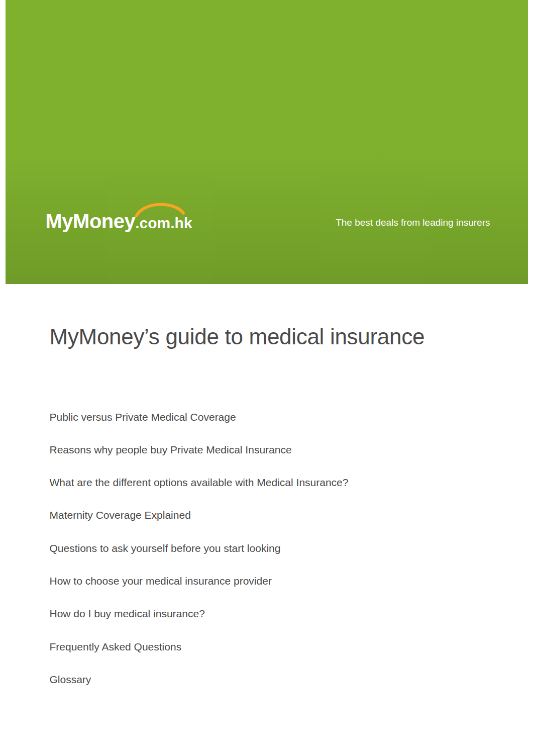MyMoney.com.hk
The best deals from leading insurers
MyMoney’s guide to medical insurance
Public versus Private Medical Coverage
Reasons why people buy Private Medical Insurance
What are the different options available with Medical Insurance?
Maternity Coverage Explained
Questions to ask yourself before you start looking
How to choose your medical insurance provider
How do I buy medical insurance?
Frequently Asked Questions
Glossary